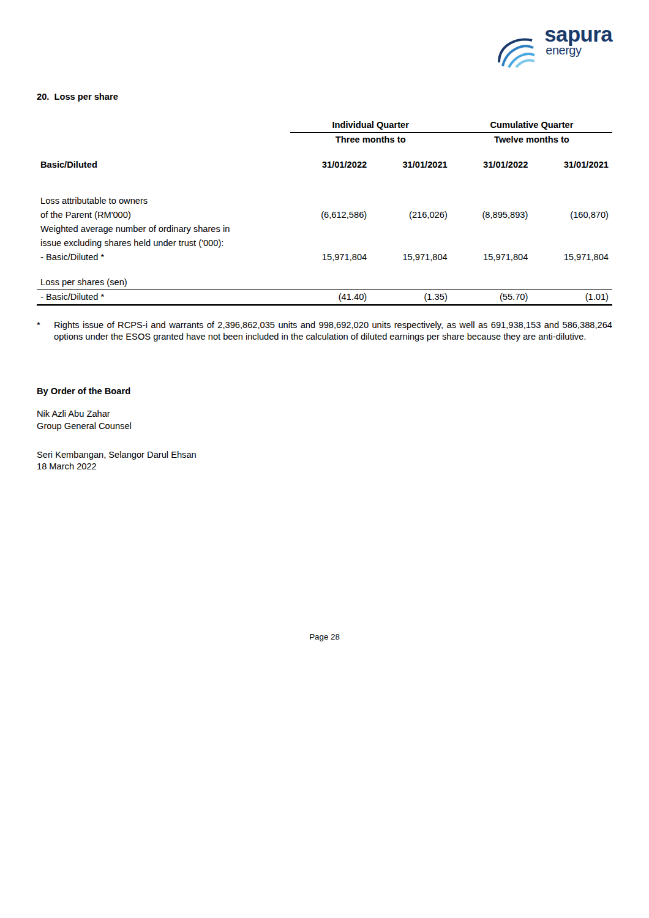sapuraenergy
20. Loss per share
| | Individual Quarter | Cumulative Quarter |
| | Three months to | Twelve months to |
| Basic/Diluted | 31/01/2022 | 31/01/2021 | 31/01/2022 | 31/01/2021 |
| Loss attributable to owners | | | | |
| of the Parent (RM'000) | (6,612,586) | (216,026) | (8,895,893) | (160,870) |
| Weighted average number of ordinary shares in | | | | |
| issue excluding shares held under trust ('000): | | | | |
| - Basic/Diluted * | 15,971,804 | 15,971,804 | 15,971,804 | 15,971,804 |
| Loss per shares (sen) | | | | |
| - Basic/Diluted * | (41.40) | (1.35) | (55.70) | (1.01) |
*
Rights issue of RCPS-i and warrants of 2,396,862,035 units and 998,692,020 units respectively, as well as 691,938,153 and 586,388,264 options under the ESOS granted have not been included in the calculation of diluted earnings per share because they are anti-dilutive.
By Order of the Board
Nik Azli Abu Zahar
Group General Counsel
Seri Kembangan, Selangor Darul Ehsan
18 March 2022
Page 28